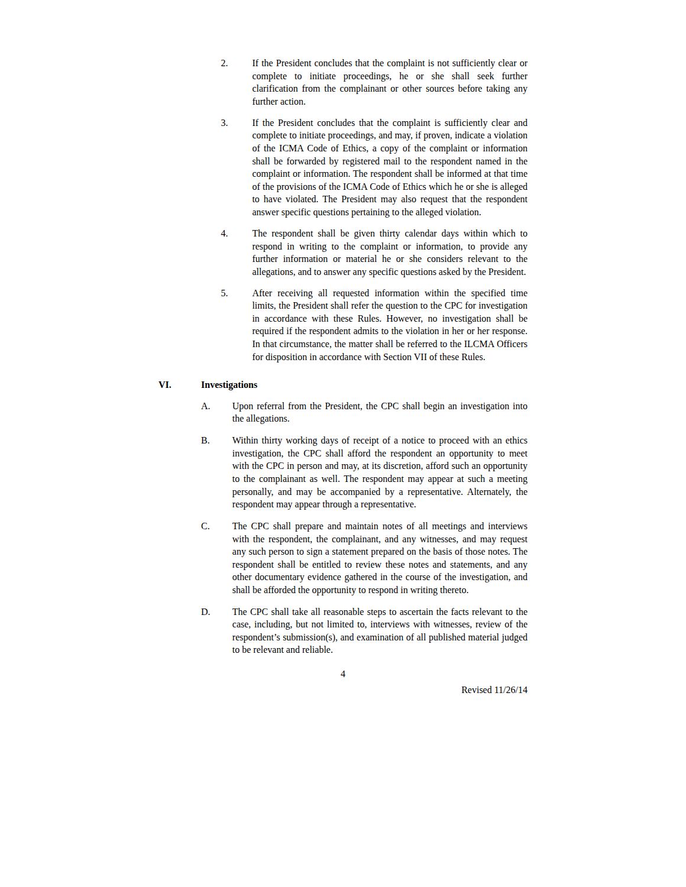2.
If the President concludes that the complaint is not sufficiently clear or complete to initiate proceedings, he or she shall seek further clarification from the complainant or other sources before taking any further action.
3.
If the President concludes that the complaint is sufficiently clear and complete to initiate proceedings, and may, if proven, indicate a violation of the ICMA Code of Ethics, a copy of the complaint or information shall be forwarded by registered mail to the respondent named in the complaint or information. The respondent shall be informed at that time of the provisions of the ICMA Code of Ethics which he or she is alleged to have violated. The President may also request that the respondent answer specific questions pertaining to the alleged violation.
4.
The respondent shall be given thirty calendar days within which to respond in writing to the complaint or information, to provide any further information or material he or she considers relevant to the allegations, and to answer any specific questions asked by the President.
5.
After receiving all requested information within the specified time limits, the President shall refer the question to the CPC for investigation in accordance with these Rules. However, no investigation shall be required if the respondent admits to the violation in her or her response. In that circumstance, the matter shall be referred to the ILCMA Officers for disposition in accordance with Section VII of these Rules.
VI.
Investigations
A.
Upon referral from the President, the CPC shall begin an investigation into the allegations.
B.
Within thirty working days of receipt of a notice to proceed with an ethics investigation, the CPC shall afford the respondent an opportunity to meet with the CPC in person and may, at its discretion, afford such an opportunity to the complainant as well. The respondent may appear at such a meeting personally, and may be accompanied by a representative. Alternately, the respondent may appear through a representative.
C.
The CPC shall prepare and maintain notes of all meetings and interviews with the respondent, the complainant, and any witnesses, and may request any such person to sign a statement prepared on the basis of those notes. The respondent shall be entitled to review these notes and statements, and any other documentary evidence gathered in the course of the investigation, and shall be afforded the opportunity to respond in writing thereto.
D.
The CPC shall take all reasonable steps to ascertain the facts relevant to the case, including, but not limited to, interviews with witnesses, review of the respondent’s submission(s), and examination of all published material judged to be relevant and reliable.
4
Revised 11/26/14